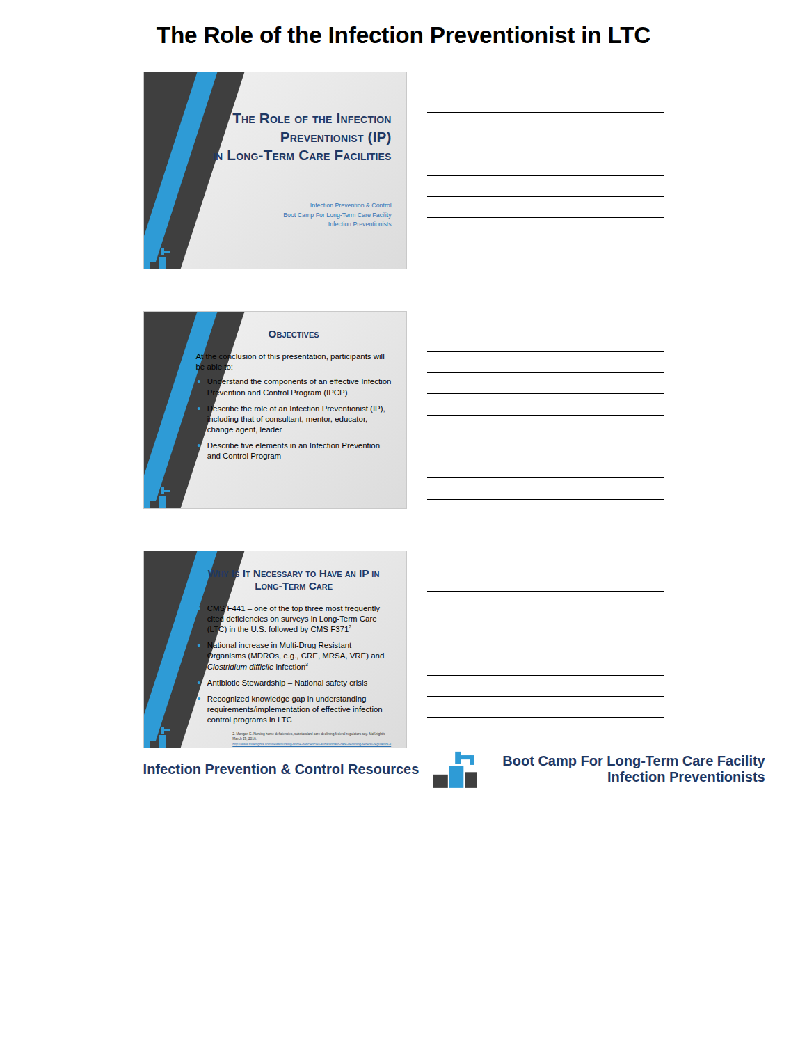The Role of the Infection Preventionist in LTC
The Role of the Infection
Preventionist (IP)
in Long-Term Care Facilities
Infection Prevention & Control
Boot Camp For Long-Term Care Facility
Infection Preventionists
Objectives
At the conclusion of this presentation, participants will be able to:
Understand the components of an effective Infection Prevention and Control Program (IPCP)
Describe the role of an Infection Preventionist (IP), including that of consultant, mentor, educator, change agent, leader
Describe five elements in an Infection Prevention and Control Program
Why Is It Necessary to Have an IP in Long-Term Care
CMS F441 – one of the top three most frequently cited deficiencies on surveys in Long-Term Care (LTC) in the U.S. followed by CMS F3712
National increase in Multi-Drug Resistant Organisms (MDROs, e.g., CRE, MRSA, VRE) and Clostridium difficile infection3
Antibiotic Stewardship – National safety crisis
Recognized knowledge gap in understanding requirements/implementation of effective infection control programs in LTC
2. Mongan E. Nursing home deficiencies, substandard care declining,federal regulators say. McKnight's March 29, 2016.
http://www.mcknights.com/news/nursing-home-deficiencies-substandard-care-declining-federal-regulators-say/article/486335/
3. Healthcare Infection Control Practices Advisory Committee (HICPAC). Epidemiology of MDROs. http://www.cdc.gov/hicpac/mdro/mdro_4.html
Infection Prevention & Control Resources
Boot Camp For Long-Term Care Facility
Infection Preventionists